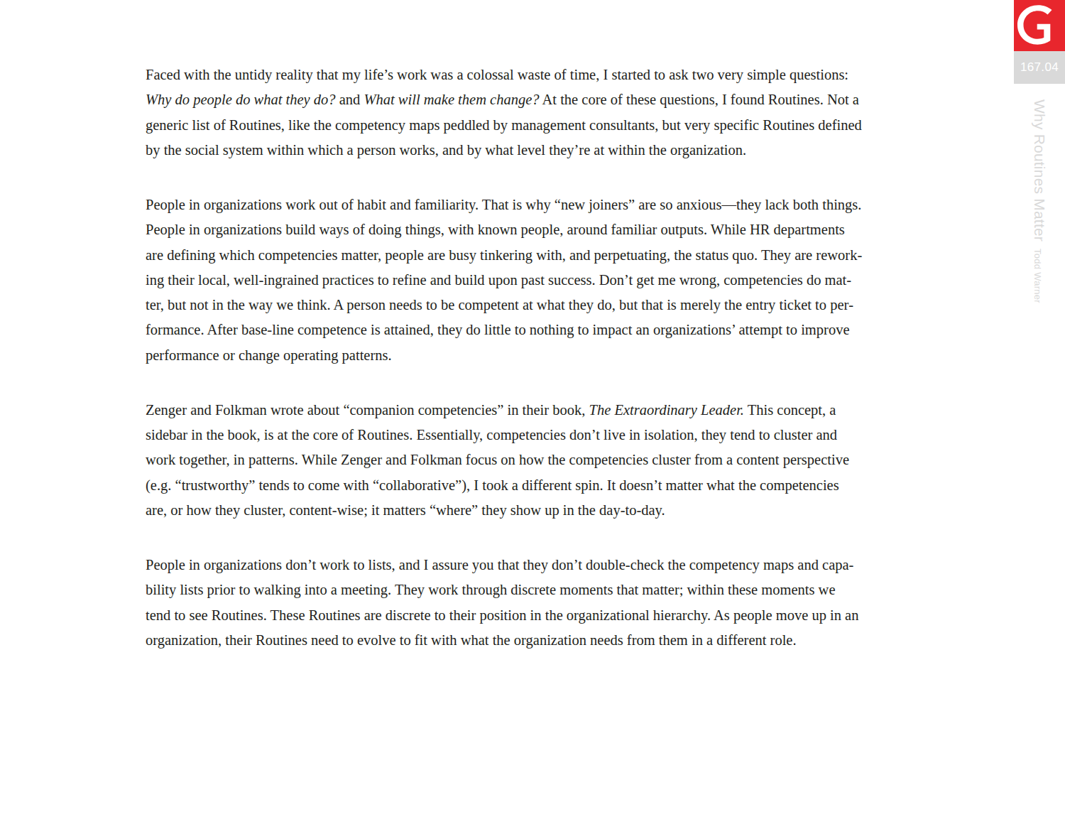167.04
Why Routines Matter Todd Warner
Faced with the untidy reality that my life’s work was a colossal waste of time, I started to ask two very simple questions: Why do people do what they do? and What will make them change? At the core of these questions, I found Routines. Not a generic list of Routines, like the competency maps peddled by management consultants, but very specific Routines defined by the social system within which a person works, and by what level they’re at within the organization.
People in organizations work out of habit and familiarity. That is why “new joiners” are so anxious—they lack both things. People in organizations build ways of doing things, with known people, around familiar outputs. While HR departments are defining which competencies matter, people are busy tinkering with, and perpetuating, the status quo. They are reworking their local, well-ingrained practices to refine and build upon past success. Don’t get me wrong, competencies do matter, but not in the way we think. A person needs to be competent at what they do, but that is merely the entry ticket to performance. After base-line competence is attained, they do little to nothing to impact an organizations’ attempt to improve performance or change operating patterns.
Zenger and Folkman wrote about “companion competencies” in their book, The Extraordinary Leader. This concept, a sidebar in the book, is at the core of Routines. Essentially, competencies don’t live in isolation, they tend to cluster and work together, in patterns. While Zenger and Folkman focus on how the competencies cluster from a content perspective (e.g. “trustworthy” tends to come with “collaborative”), I took a different spin. It doesn’t matter what the competencies are, or how they cluster, content-wise; it matters “where” they show up in the day-to-day.
People in organizations don’t work to lists, and I assure you that they don’t double-check the competency maps and capability lists prior to walking into a meeting. They work through discrete moments that matter; within these moments we tend to see Routines. These Routines are discrete to their position in the organizational hierarchy. As people move up in an organization, their Routines need to evolve to fit with what the organization needs from them in a different role.